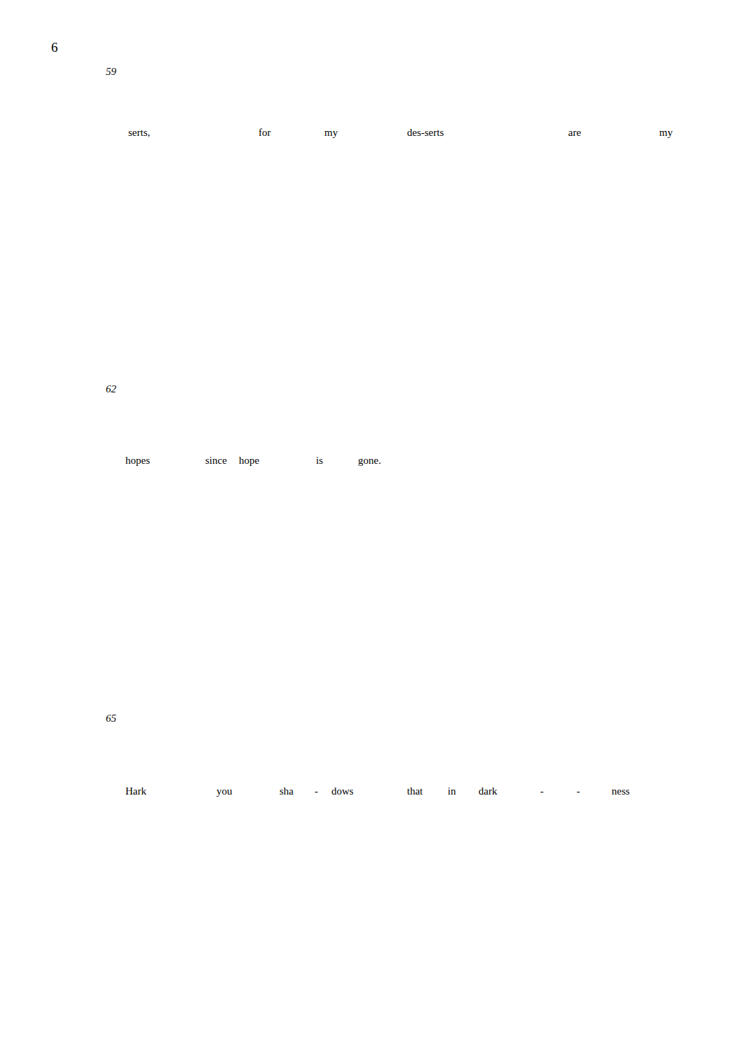6
59
serts,
for
my
des-serts
are
my
62
hopes
since
hope
is
gone.
65
Hark
you
sha
-
dows
that
in
dark
-
-
ness